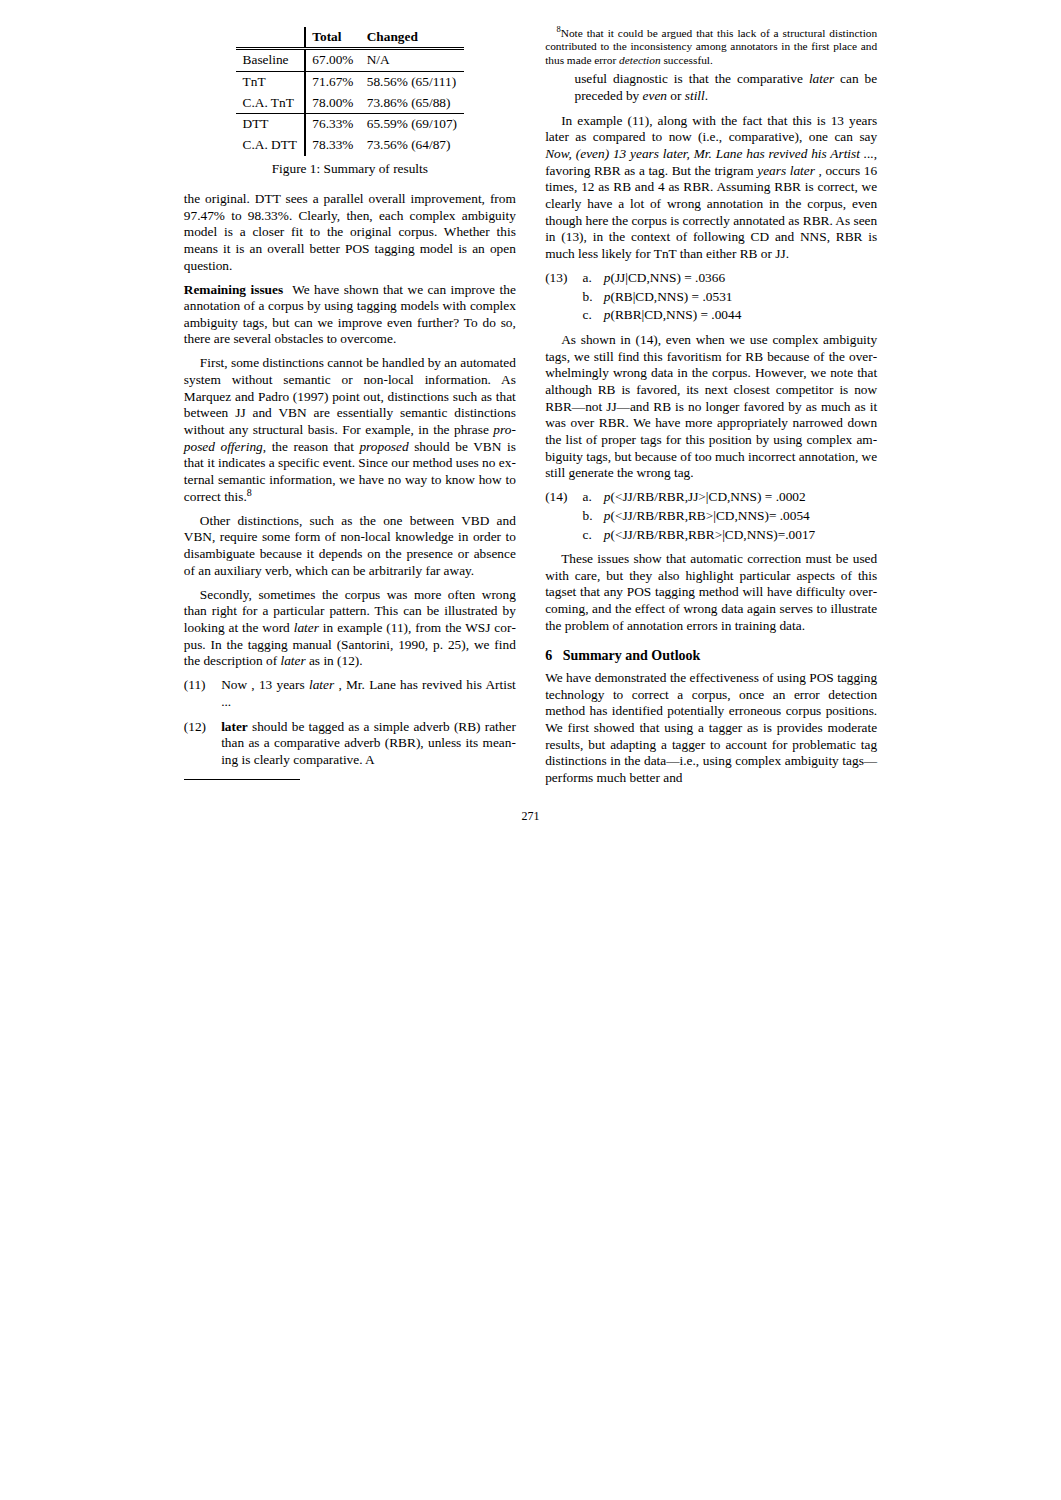| | Total | Changed |
| --- | --- | --- |
| Baseline | 67.00% | N/A |
| TnT | 71.67% | 58.56% (65/111) |
| C.A. TnT | 78.00% | 73.86% (65/88) |
| DTT | 76.33% | 65.59% (69/107) |
| C.A. DTT | 78.33% | 73.56% (64/87) |
Figure 1: Summary of results
the original. DTT sees a parallel overall improvement, from 97.47% to 98.33%. Clearly, then, each complex ambiguity model is a closer fit to the original corpus. Whether this means it is an overall better POS tagging model is an open question.
Remaining issues We have shown that we can improve the annotation of a corpus by using tagging models with complex ambiguity tags, but can we improve even further? To do so, there are several obstacles to overcome.
First, some distinctions cannot be handled by an automated system without semantic or non-local information. As Marquez and Padro (1997) point out, distinctions such as that between JJ and VBN are essentially semantic distinctions without any structural basis. For example, in the phrase proposed offering, the reason that proposed should be VBN is that it indicates a specific event. Since our method uses no external semantic information, we have no way to know how to correct this.8
Other distinctions, such as the one between VBD and VBN, require some form of non-local knowledge in order to disambiguate because it depends on the presence or absence of an auxiliary verb, which can be arbitrarily far away.
Secondly, sometimes the corpus was more often wrong than right for a particular pattern. This can be illustrated by looking at the word later in example (11), from the WSJ corpus. In the tagging manual (Santorini, 1990, p. 25), we find the description of later as in (12).
(11) Now , 13 years later , Mr. Lane has revived his Artist ...
(12) later should be tagged as a simple adverb (RB) rather than as a comparative adverb (RBR), unless its meaning is clearly comparative. A
8Note that it could be argued that this lack of a structural distinction contributed to the inconsistency among annotators in the first place and thus made error detection successful.
useful diagnostic is that the comparative later can be preceded by even or still.
In example (11), along with the fact that this is 13 years later as compared to now (i.e., comparative), one can say Now, (even) 13 years later, Mr. Lane has revived his Artist ..., favoring RBR as a tag. But the trigram years later , occurs 16 times, 12 as RB and 4 as RBR. Assuming RBR is correct, we clearly have a lot of wrong annotation in the corpus, even though here the corpus is correctly annotated as RBR. As seen in (13), in the context of following CD and NNS, RBR is much less likely for TnT than either RB or JJ.
(13)
a. p(JJ|CD,NNS) = .0366 b. p(RB|CD,NNS) = .0531 c. p(RBR|CD,NNS) = .0044
As shown in (14), even when we use complex ambiguity tags, we still find this favoritism for RB because of the overwhelmingly wrong data in the corpus. However, we note that although RB is favored, its next closest competitor is now RBR—not JJ—and RB is no longer favored by as much as it was over RBR. We have more appropriately narrowed down the list of proper tags for this position by using complex ambiguity tags, but because of too much incorrect annotation, we still generate the wrong tag.
(14)
a. p(<JJ/RB/RBR,JJ>|CD,NNS) = .0002 b. p(<JJ/RB/RBR,RB>|CD,NNS)= .0054 c. p(<JJ/RB/RBR,RBR>|CD,NNS)=.0017
These issues show that automatic correction must be used with care, but they also highlight particular aspects of this tagset that any POS tagging method will have difficulty overcoming, and the effect of wrong data again serves to illustrate the problem of annotation errors in training data.
6 Summary and Outlook
We have demonstrated the effectiveness of using POS tagging technology to correct a corpus, once an error detection method has identified potentially erroneous corpus positions. We first showed that using a tagger as is provides moderate results, but adapting a tagger to account for problematic tag distinctions in the data—i.e., using complex ambiguity tags—performs much better and
271